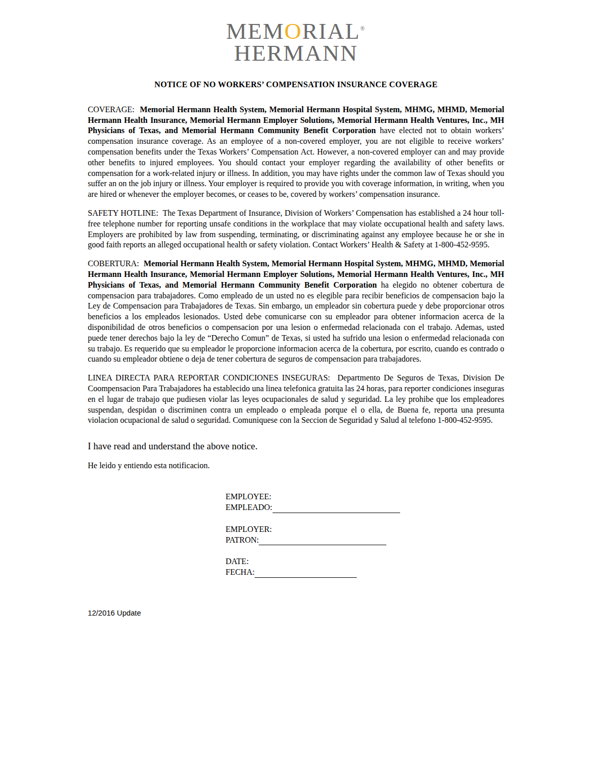MEMORIAL® HERMANN
NOTICE OF NO WORKERS’ COMPENSATION INSURANCE COVERAGE
COVERAGE: Memorial Hermann Health System, Memorial Hermann Hospital System, MHMG, MHMD, Memorial Hermann Health Insurance, Memorial Hermann Employer Solutions, Memorial Hermann Health Ventures, Inc., MH Physicians of Texas, and Memorial Hermann Community Benefit Corporation have elected not to obtain workers’ compensation insurance coverage. As an employee of a non-covered employer, you are not eligible to receive workers’ compensation benefits under the Texas Workers’ Compensation Act. However, a non-covered employer can and may provide other benefits to injured employees. You should contact your employer regarding the availability of other benefits or compensation for a work-related injury or illness. In addition, you may have rights under the common law of Texas should you suffer an on the job injury or illness. Your employer is required to provide you with coverage information, in writing, when you are hired or whenever the employer becomes, or ceases to be, covered by workers’ compensation insurance.
SAFETY HOTLINE: The Texas Department of Insurance, Division of Workers’ Compensation has established a 24 hour toll-free telephone number for reporting unsafe conditions in the workplace that may violate occupational health and safety laws. Employers are prohibited by law from suspending, terminating, or discriminating against any employee because he or she in good faith reports an alleged occupational health or safety violation. Contact Workers’ Health & Safety at 1-800-452-9595.
COBERTURA: Memorial Hermann Health System, Memorial Hermann Hospital System, MHMG, MHMD, Memorial Hermann Health Insurance, Memorial Hermann Employer Solutions, Memorial Hermann Health Ventures, Inc., MH Physicians of Texas, and Memorial Hermann Community Benefit Corporation ha elegido no obtener cobertura de compensacion para trabajadores. Como empleado de un usted no es elegible para recibir beneficios de compensacion bajo la Ley de Compensacion para Trabajadores de Texas. Sin embargo, un empleador sin cobertura puede y debe proporcionar otros beneficios a los empleados lesionados. Usted debe comunicarse con su empleador para obtener informacion acerca de la disponibilidad de otros beneficios o compensacion por una lesion o enfermedad relacionada con el trabajo. Ademas, usted puede tener derechos bajo la ley de “Derecho Comun” de Texas, si usted ha sufrido una lesion o enfermedad relacionada con su trabajo. Es requerido que su empleador le proporcione informacion acerca de la cobertura, por escrito, cuando es contrado o cuando su empleador obtiene o deja de tener cobertura de seguros de compensacion para trabajadores.
LINEA DIRECTA PARA REPORTAR CONDICIONES INSEGURAS: Departmento De Seguros de Texas, Division De Coompensacion Para Trabajadores ha establecido una linea telefonica gratuita las 24 horas, para reporter condiciones inseguras en el lugar de trabajo que pudiesen violar las leyes ocupacionales de salud y seguridad. La ley prohibe que los empleadores suspendan, despidan o discriminen contra un empleado o empleada porque el o ella, de Buena fe, reporta una presunta violacion ocupacional de salud o seguridad. Comuniquese con la Seccion de Seguridad y Salud al telefono 1-800-452-9595.
I have read and understand the above notice.
He leido y entiendo esta notificacion.
EMPLOYEE: EMPLEADO:
EMPLOYER: PATRON:
DATE: FECHA:
12/2016 Update